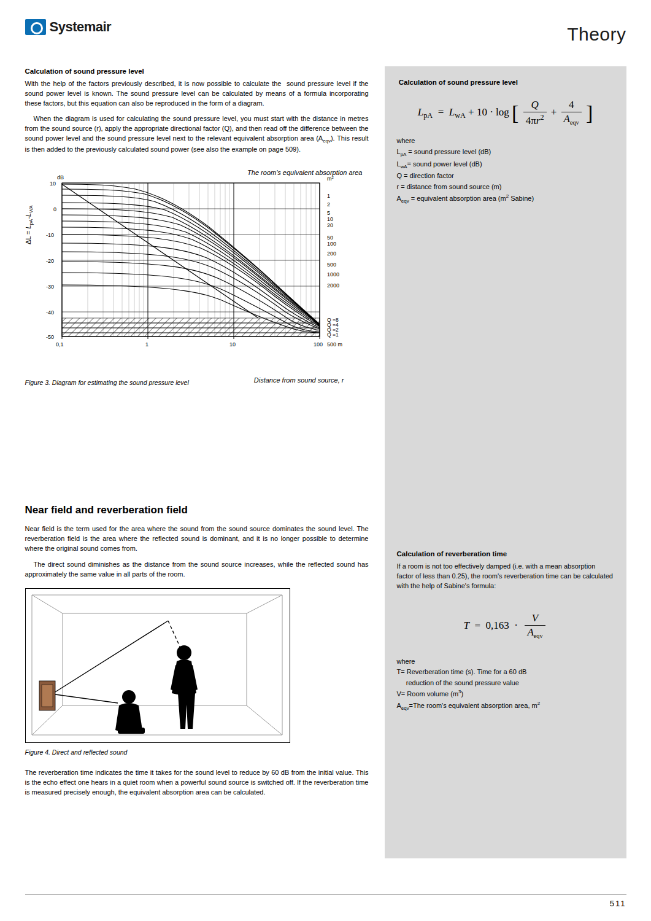Systemair
Theory
Calculation of sound pressure level
With the help of the factors previously described, it is now possible to calculate the sound pressure level if the sound power level is known. The sound pressure level can be calculated by means of a formula incorporating these factors, but this equation can also be reproduced in the form of a diagram.
When the diagram is used for calculating the sound pressure level, you must start with the distance in metres from the sound source (r), apply the appropriate directional factor (Q), and then read off the difference between the sound power level and the sound pressure level next to the relevant equivalent absorption area (Aeqv). This result is then added to the previously calculated sound power (see also the example on page 509).
The room's equivalent absorption area
ΔL = LpA-LWA
Distance from sound source, r
10 0 -10 -20 -30 -40 -50 dB 0,1 1 10 100 500 m m2 1 2 5 10 20 50 100 200 500 1000 2000 Q =8 Q =4 Q =2 Q =1
Figure 3. Diagram for estimating the sound pressure level
Near field and reverberation field
Near field is the term used for the area where the sound from the sound source dominates the sound level. The reverberation field is the area where the reflected sound is dominant, and it is no longer possible to determine where the original sound comes from.
The direct sound diminishes as the distance from the sound source increases, while the reflected sound has approximately the same value in all parts of the room.
Figure 4. Direct and reflected sound
The reverberation time indicates the time it takes for the sound level to reduce by 60 dB from the initial value. This is the echo effect one hears in a quiet room when a powerful sound source is switched off. If the reverberation time is measured precisely enough, the equivalent absorption area can be calculated.
Calculation of sound pressure level
LpA = LwA + 10 · log [ Q 4πr2 + 4 Aeqv ]
where
LpA = sound pressure level (dB)
LwA= sound power level (dB)
Q = direction factor
r = distance from sound source (m)
Aeqv = equivalent absorption area (m2 Sabine)
Calculation of reverberation time
If a room is not too effectively damped (i.e. with a mean absorption factor of less than 0.25), the room's reverberation time can be calculated with the help of Sabine's formula:
T = 0,163 · V Aeqv
where
T= Reverberation time (s). Time for a 60 dB
reduction of the sound pressure value
V= Room volume (m3)
Aeqv=The room's equivalent absorption area, m2
511